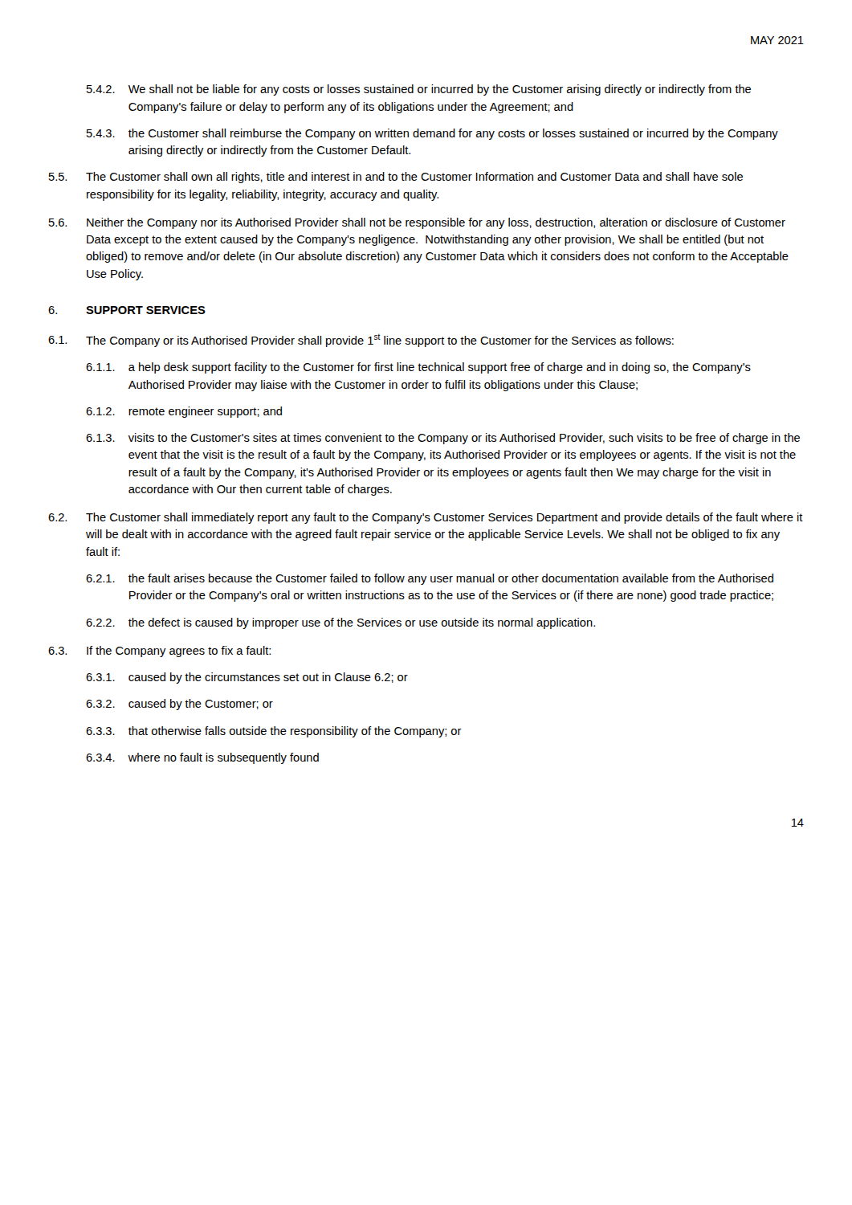MAY 2021
5.4.2. We shall not be liable for any costs or losses sustained or incurred by the Customer arising directly or indirectly from the Company's failure or delay to perform any of its obligations under the Agreement; and
5.4.3. the Customer shall reimburse the Company on written demand for any costs or losses sustained or incurred by the Company arising directly or indirectly from the Customer Default.
5.5. The Customer shall own all rights, title and interest in and to the Customer Information and Customer Data and shall have sole responsibility for its legality, reliability, integrity, accuracy and quality.
5.6. Neither the Company nor its Authorised Provider shall not be responsible for any loss, destruction, alteration or disclosure of Customer Data except to the extent caused by the Company's negligence. Notwithstanding any other provision, We shall be entitled (but not obliged) to remove and/or delete (in Our absolute discretion) any Customer Data which it considers does not conform to the Acceptable Use Policy.
6.
Support Services
6.1. The Company or its Authorised Provider shall provide 1st line support to the Customer for the Services as follows:
6.1.1. a help desk support facility to the Customer for first line technical support free of charge and in doing so, the Company's Authorised Provider may liaise with the Customer in order to fulfil its obligations under this Clause;
6.1.2. remote engineer support; and
6.1.3. visits to the Customer's sites at times convenient to the Company or its Authorised Provider, such visits to be free of charge in the event that the visit is the result of a fault by the Company, its Authorised Provider or its employees or agents. If the visit is not the result of a fault by the Company, it's Authorised Provider or its employees or agents fault then We may charge for the visit in accordance with Our then current table of charges.
6.2. The Customer shall immediately report any fault to the Company's Customer Services Department and provide details of the fault where it will be dealt with in accordance with the agreed fault repair service or the applicable Service Levels. We shall not be obliged to fix any fault if:
6.2.1. the fault arises because the Customer failed to follow any user manual or other documentation available from the Authorised Provider or the Company's oral or written instructions as to the use of the Services or (if there are none) good trade practice;
6.2.2. the defect is caused by improper use of the Services or use outside its normal application.
6.3. If the Company agrees to fix a fault:
6.3.1. caused by the circumstances set out in Clause 6.2; or
6.3.2. caused by the Customer; or
6.3.3. that otherwise falls outside the responsibility of the Company; or
6.3.4. where no fault is subsequently found
14